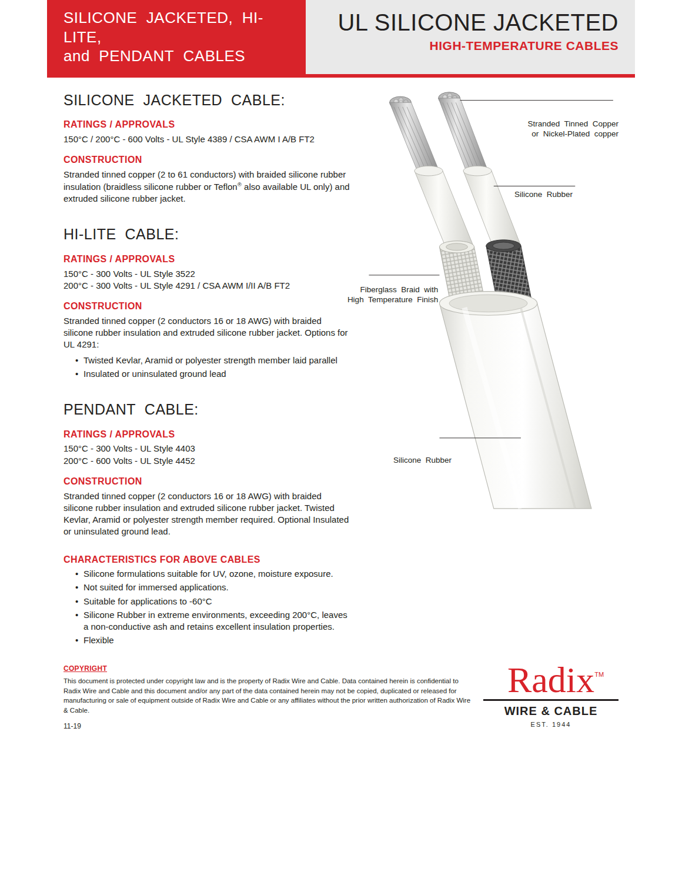SILICONE JACKETED, HI-LITE,
and PENDANT CABLES
UL SILICONE JACKETED
HIGH-TEMPERATURE CABLES
SILICONE JACKETED CABLE:
Ratings / Approvals
150°C / 200°C - 600 Volts - UL Style 4389 / CSA AWM I A/B FT2
Construction
Stranded tinned copper (2 to 61 conductors) with braided silicone rubber insulation (braidless silicone rubber or Teflon® also available UL only) and extruded silicone rubber jacket.
HI-LITE CABLE:
Ratings / Approvals
150°C - 300 Volts - UL Style 3522
200°C - 300 Volts - UL Style 4291 / CSA AWM I/II A/B FT2
Construction
Stranded tinned copper (2 conductors 16 or 18 AWG) with braided silicone rubber insulation and extruded silicone rubber jacket. Options for UL 4291:
Twisted Kevlar, Aramid or polyester strength member laid parallel
Insulated or uninsulated ground lead
PENDANT CABLE:
Ratings / Approvals
150°C - 300 Volts - UL Style 4403
200°C - 600 Volts - UL Style 4452
Construction
Stranded tinned copper (2 conductors 16 or 18 AWG) with braided silicone rubber insulation and extruded silicone rubber jacket. Twisted Kevlar, Aramid or polyester strength member required. Optional Insulated or uninsulated ground lead.
Characteristics for above cables
Silicone formulations suitable for UV, ozone, moisture exposure.
Not suited for immersed applications.
Suitable for applications to -60°C
Silicone Rubber in extreme environments, exceeding 200°C, leaves a non-conductive ash and retains excellent insulation properties.
Flexible
Stranded Tinned Copper
or Nickel-Plated copper
Silicone Rubber
Fiberglass Braid with
High Temperature Finish
Silicone Rubber
COPYRIGHT This document is protected under copyright law and is the property of Radix Wire and Cable. Data contained herein is confidential to Radix Wire and Cable and this document and/or any part of the data contained herein may not be copied, duplicated or released for manufacturing or sale of equipment outside of Radix Wire and Cable or any affiliates without the prior written authorization of Radix Wire & Cable.
11-19
RadixTM
WIRE & CABLE
EST. 1944